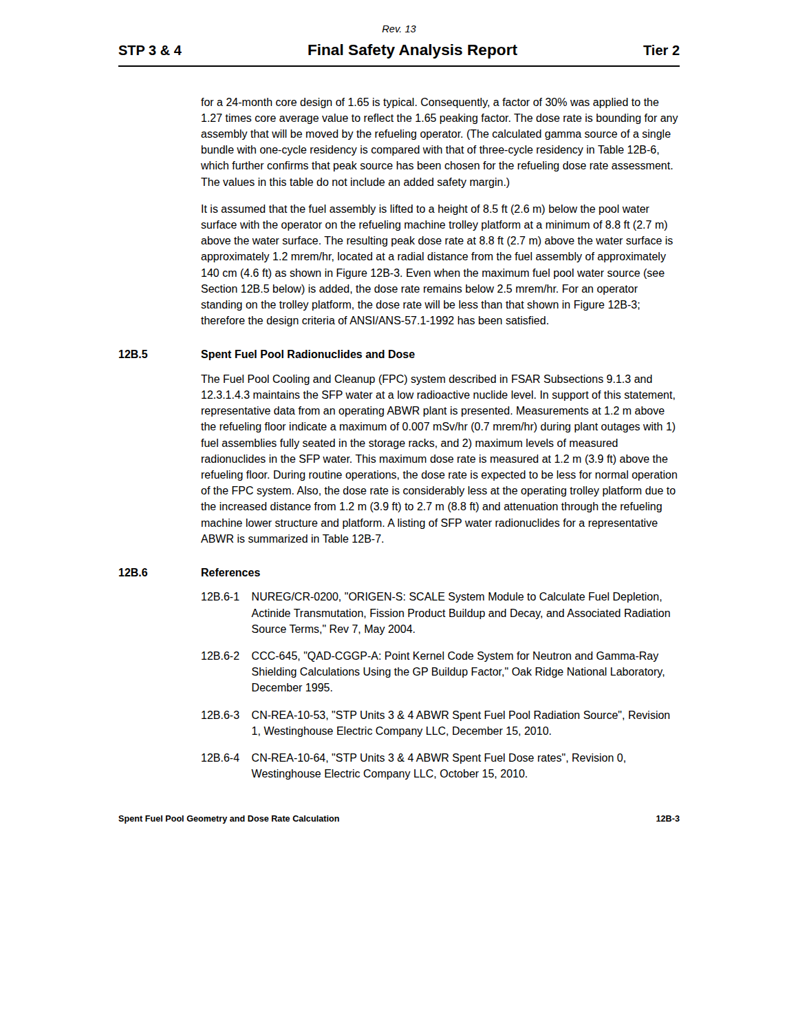Rev. 13
STP 3 & 4 Final Safety Analysis Report Tier 2
for a 24-month core design of 1.65 is typical. Consequently, a factor of 30% was applied to the 1.27 times core average value to reflect the 1.65 peaking factor. The dose rate is bounding for any assembly that will be moved by the refueling operator. (The calculated gamma source of a single bundle with one-cycle residency is compared with that of three-cycle residency in Table 12B-6, which further confirms that peak source has been chosen for the refueling dose rate assessment. The values in this table do not include an added safety margin.)
It is assumed that the fuel assembly is lifted to a height of 8.5 ft (2.6 m) below the pool water surface with the operator on the refueling machine trolley platform at a minimum of 8.8 ft (2.7 m) above the water surface. The resulting peak dose rate at 8.8 ft (2.7 m) above the water surface is approximately 1.2 mrem/hr, located at a radial distance from the fuel assembly of approximately 140 cm (4.6 ft) as shown in Figure 12B-3. Even when the maximum fuel pool water source (see Section 12B.5 below) is added, the dose rate remains below 2.5 mrem/hr. For an operator standing on the trolley platform, the dose rate will be less than that shown in Figure 12B-3; therefore the design criteria of ANSI/ANS-57.1-1992 has been satisfied.
12B.5 Spent Fuel Pool Radionuclides and Dose
The Fuel Pool Cooling and Cleanup (FPC) system described in FSAR Subsections 9.1.3 and 12.3.1.4.3 maintains the SFP water at a low radioactive nuclide level. In support of this statement, representative data from an operating ABWR plant is presented. Measurements at 1.2 m above the refueling floor indicate a maximum of 0.007 mSv/hr (0.7 mrem/hr) during plant outages with 1) fuel assemblies fully seated in the storage racks, and 2) maximum levels of measured radionuclides in the SFP water. This maximum dose rate is measured at 1.2 m (3.9 ft) above the refueling floor. During routine operations, the dose rate is expected to be less for normal operation of the FPC system. Also, the dose rate is considerably less at the operating trolley platform due to the increased distance from 1.2 m (3.9 ft) to 2.7 m (8.8 ft) and attenuation through the refueling machine lower structure and platform. A listing of SFP water radionuclides for a representative ABWR is summarized in Table 12B-7.
12B.6 References
12B.6-1 NUREG/CR-0200, "ORIGEN-S: SCALE System Module to Calculate Fuel Depletion, Actinide Transmutation, Fission Product Buildup and Decay, and Associated Radiation Source Terms," Rev 7, May 2004.
12B.6-2 CCC-645, "QAD-CGGP-A: Point Kernel Code System for Neutron and Gamma-Ray Shielding Calculations Using the GP Buildup Factor," Oak Ridge National Laboratory, December 1995.
12B.6-3 CN-REA-10-53, "STP Units 3 & 4 ABWR Spent Fuel Pool Radiation Source", Revision 1, Westinghouse Electric Company LLC, December 15, 2010.
12B.6-4 CN-REA-10-64, "STP Units 3 & 4 ABWR Spent Fuel Dose rates", Revision 0, Westinghouse Electric Company LLC, October 15, 2010.
Spent Fuel Pool Geometry and Dose Rate Calculation 12B-3